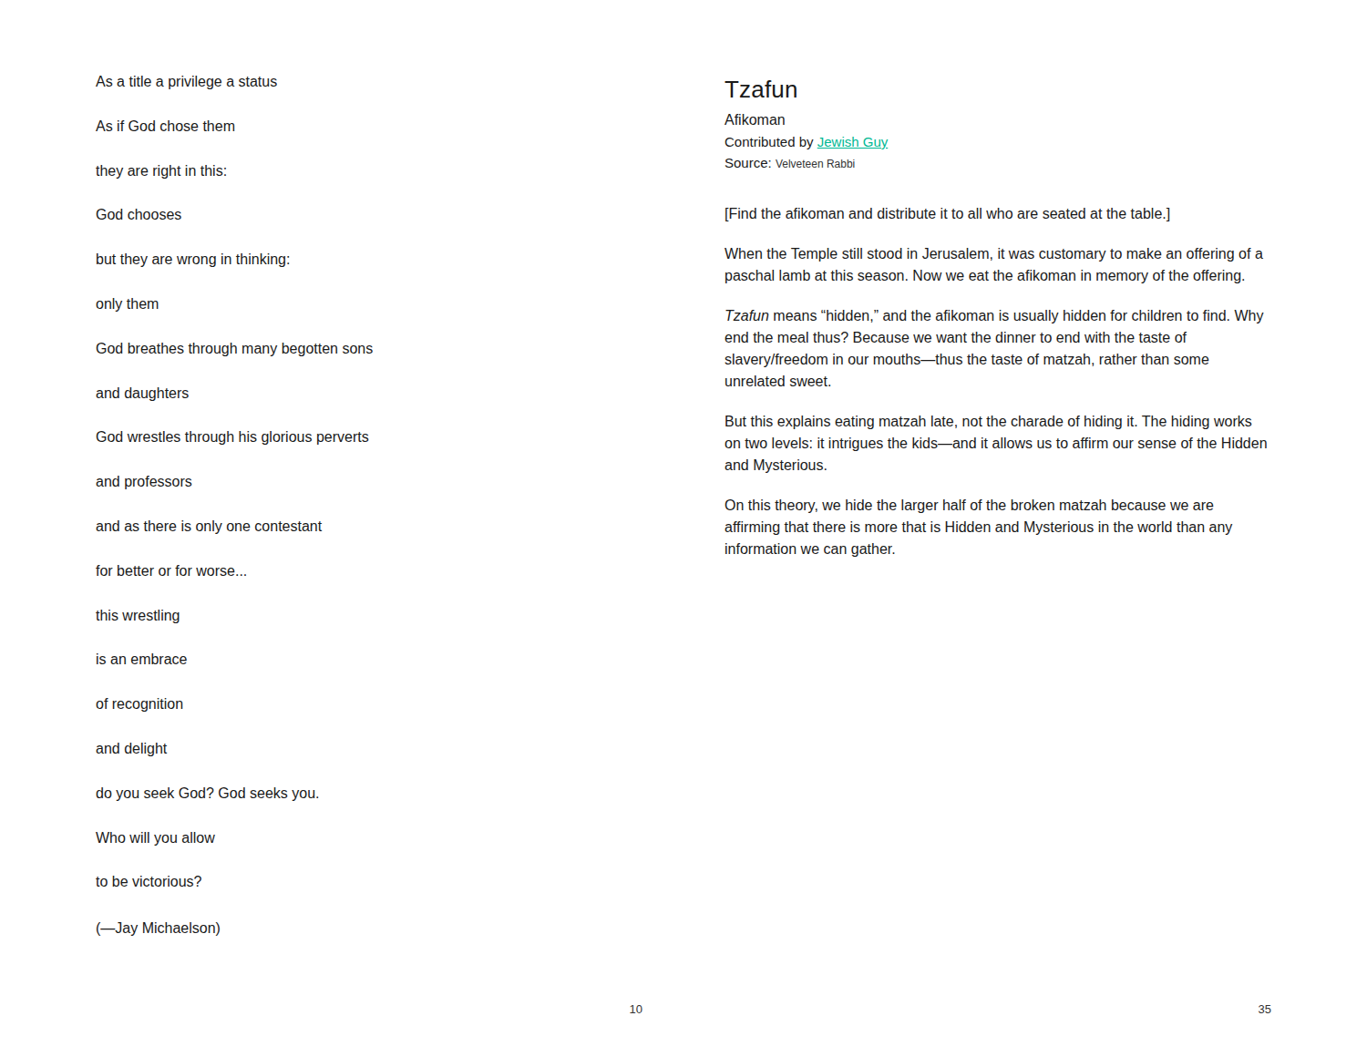As a title a privilege a status
As if God chose them
they are right in this:
God chooses
but they are wrong in thinking:
only them
God breathes through many begotten sons
and daughters
God wrestles through his glorious perverts
and professors
and as there is only one contestant
for better or for worse...
this wrestling
is an embrace
of recognition
and delight
do you seek God? God seeks you.
Who will you allow
to be victorious?
(—Jay Michaelson)
10
Tzafun
Afikoman
Contributed by Jewish Guy
Source: Velveteen Rabbi
[Find the afikoman and distribute it to all who are seated at the table.]
When the Temple still stood in Jerusalem, it was customary to make an offering of a paschal lamb at this season. Now we eat the afikoman in memory of the offering.
Tzafun means “hidden,” and the afikoman is usually hidden for children to find. Why end the meal thus? Because we want the dinner to end with the taste of slavery/freedom in our mouths—thus the taste of matzah, rather than some unrelated sweet.
But this explains eating matzah late, not the charade of hiding it. The hiding works on two levels: it intrigues the kids—and it allows us to affirm our sense of the Hidden and Mysterious.
On this theory, we hide the larger half of the broken matzah because we are affirming that there is more that is Hidden and Mysterious in the world than any information we can gather.
35